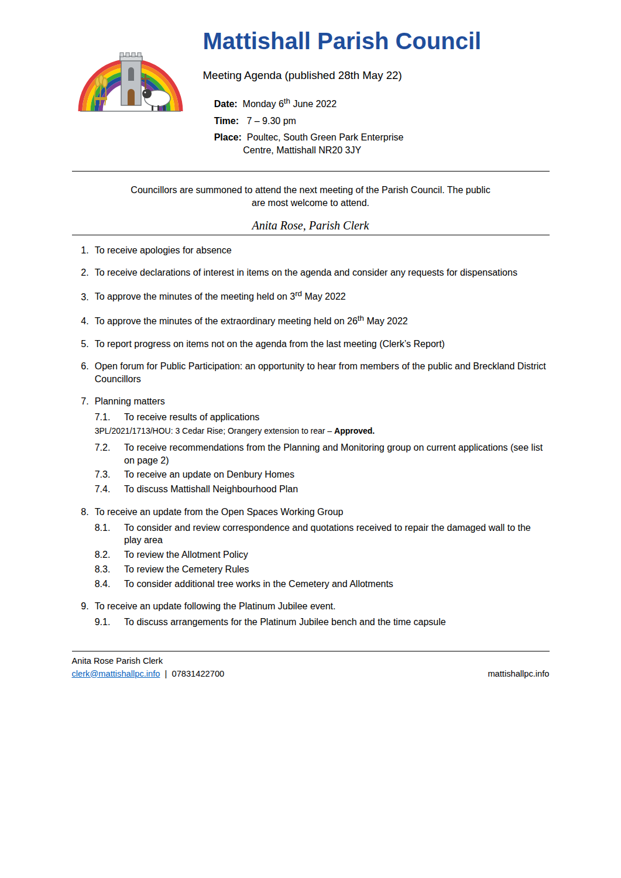Mattishall Parish Council
Meeting Agenda (published 28th May 22)
Date: Monday 6th June 2022
Time: 7 – 9.30 pm
Place: Poultec, South Green Park Enterprise
Centre, Mattishall NR20 3JY
Councillors are summoned to attend the next meeting of the Parish Council. The public are most welcome to attend.
Anita Rose, Parish Clerk
To receive apologies for absence
To receive declarations of interest in items on the agenda and consider any requests for dispensations
To approve the minutes of the meeting held on 3rd May 2022
To approve the minutes of the extraordinary meeting held on 26th May 2022
To report progress on items not on the agenda from the last meeting (Clerk’s Report)
Open forum for Public Participation: an opportunity to hear from members of the public and Breckland District Councillors
Planning matters
7.1. To receive results of applications
3PL/2021/1713/HOU: 3 Cedar Rise; Orangery extension to rear – Approved.
7.2. To receive recommendations from the Planning and Monitoring group on current applications (see list on page 2)
7.3. To receive an update on Denbury Homes
7.4. To discuss Mattishall Neighbourhood Plan
To receive an update from the Open Spaces Working Group
8.1. To consider and review correspondence and quotations received to repair the damaged wall to the play area
8.2. To review the Allotment Policy
8.3. To review the Cemetery Rules
8.4. To consider additional tree works in the Cemetery and Allotments
To receive an update following the Platinum Jubilee event.
9.1. To discuss arrangements for the Platinum Jubilee bench and the time capsule
Anita Rose Parish Clerk
clerk@mattishallpc.info | 07831422700 mattishallpc.info